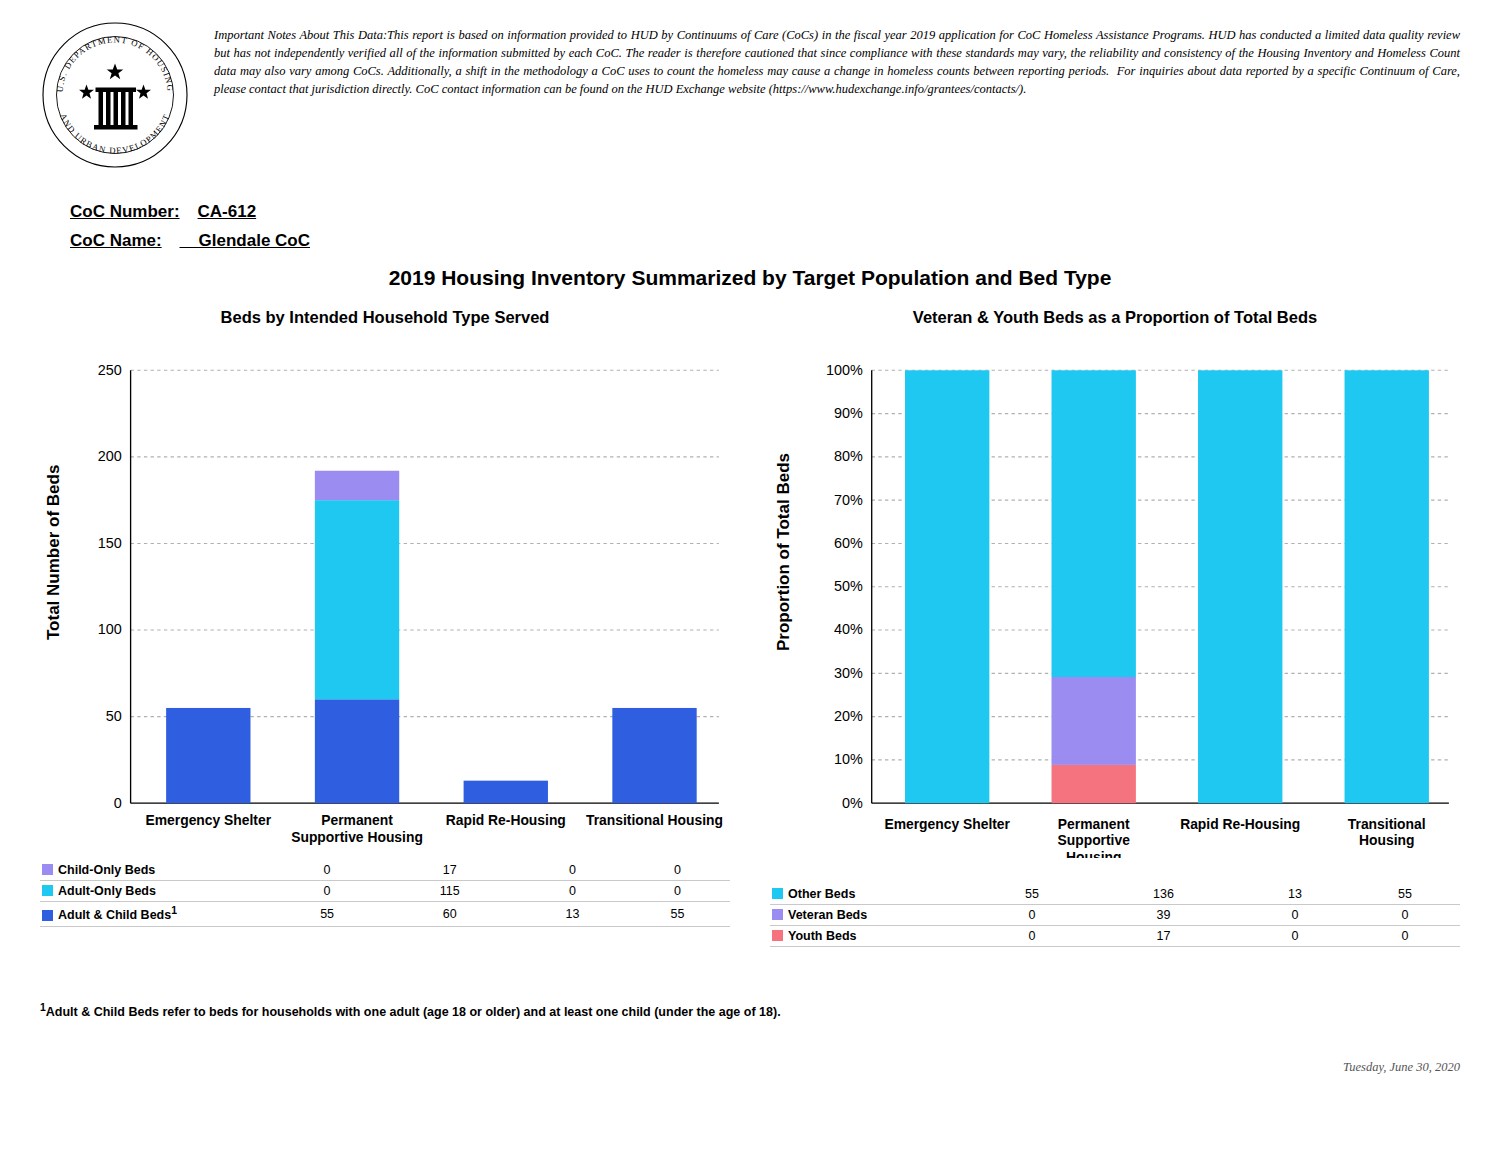U.S. DEPARTMENT OF HOUSING AND URBAN DEVELOPMENT
Important Notes About This Data:This report is based on information provided to HUD by Continuums of Care (CoCs) in the fiscal year 2019 application for CoC Homeless Assistance Programs. HUD has conducted a limited data quality review but has not independently verified all of the information submitted by each CoC. The reader is therefore cautioned that since compliance with these standards may vary, the reliability and consistency of the Housing Inventory and Homeless Count data may also vary among CoCs. Additionally, a shift in the methodology a CoC uses to count the homeless may cause a change in homeless counts between reporting periods. For inquiries about data reported by a specific Continuum of Care, please contact that jurisdiction directly. CoC contact information can be found on the HUD Exchange website (https://www.hudexchange.info/grantees/contacts/).
CoC Number: CA-612
CoC Name:__Glendale CoC
2019 Housing Inventory Summarized by Target Population and Bed Type
Beds by Intended Household Type Served
Total Number of Beds
250 200 150 100 50 0 Emergency Shelter Permanent Supportive Housing Rapid Re-Housing Transitional Housing
| Child-Only Beds | 0 | 17 | 0 | 0 |
| Adult-Only Beds | 0 | 115 | 0 | 0 |
| Adult & Child Beds 1 | 55 | 60 | 13 | 55 |
Veteran & Youth Beds as a Proportion of Total Beds
Proportion of Total Beds
100% 90% 80% 70% 60% 50% 40% 30% 20% 10% 0% Emergency Shelter Permanent Supportive Housing Rapid Re-Housing Transitional Housing
| Other Beds | 55 | 136 | 13 | 55 |
| Veteran Beds | 0 | 39 | 0 | 0 |
| Youth Beds | 0 | 17 | 0 | 0 |
1Adult & Child Beds refer to beds for households with one adult (age 18 or older) and at least one child (under the age of 18).
Tuesday, June 30, 2020